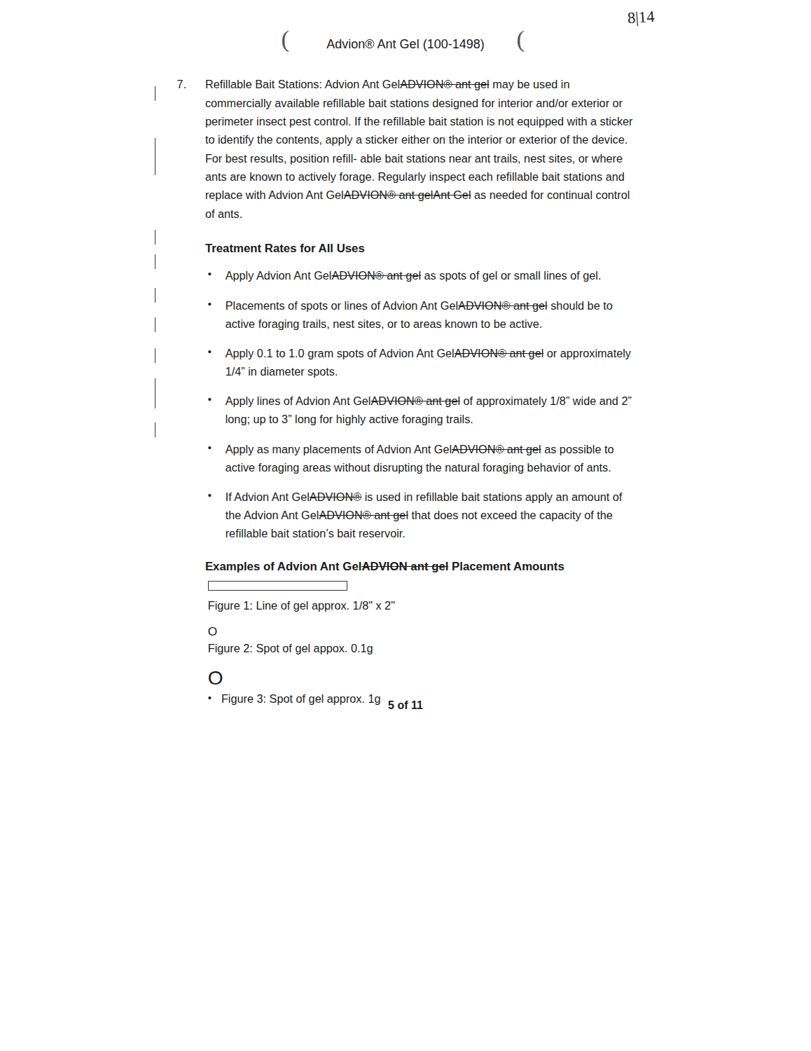8|14
( ( Advion® Ant Gel (100-1498)
7.
Refillable Bait Stations: Advion Ant GelADVION® ant gel may be used in commercially available refillable bait stations designed for interior and/or exterior or perimeter insect pest control. If the refillable bait station is not equipped with a sticker to identify the contents, apply a sticker either on the interior or exterior of the device. For best results, position refill- able bait stations near ant trails, nest sites, or where ants are known to actively forage. Regularly inspect each refillable bait stations and replace with Advion Ant GelADVION® ant gel Ant Gel as needed for continual control of ants.
Treatment Rates for All Uses
Apply Advion Ant GelADVION® ant gel as spots of gel or small lines of gel.
Placements of spots or lines of Advion Ant GelADVION® ant gel should be to active foraging trails, nest sites, or to areas known to be active.
Apply 0.1 to 1.0 gram spots of Advion Ant GelADVION® ant gel or approximately 1/4” in diameter spots.
Apply lines of Advion Ant GelADVION® ant gel of approximately 1/8” wide and 2” long; up to 3” long for highly active foraging trails.
Apply as many placements of Advion Ant GelADVION® ant gel as possible to active foraging areas without disrupting the natural foraging behavior of ants.
If Advion Ant GelADVION® is used in refillable bait stations apply an amount of the Advion Ant GelADVION® ant gel that does not exceed the capacity of the refillable bait station’s bait reservoir.
Examples of Advion Ant GelADVION ant gel Placement Amounts
Figure 1: Line of gel approx. 1/8" x 2"
O
Figure 2: Spot of gel appox. 0.1g
O
Figure 3: Spot of gel approx. 1g
5 of 11